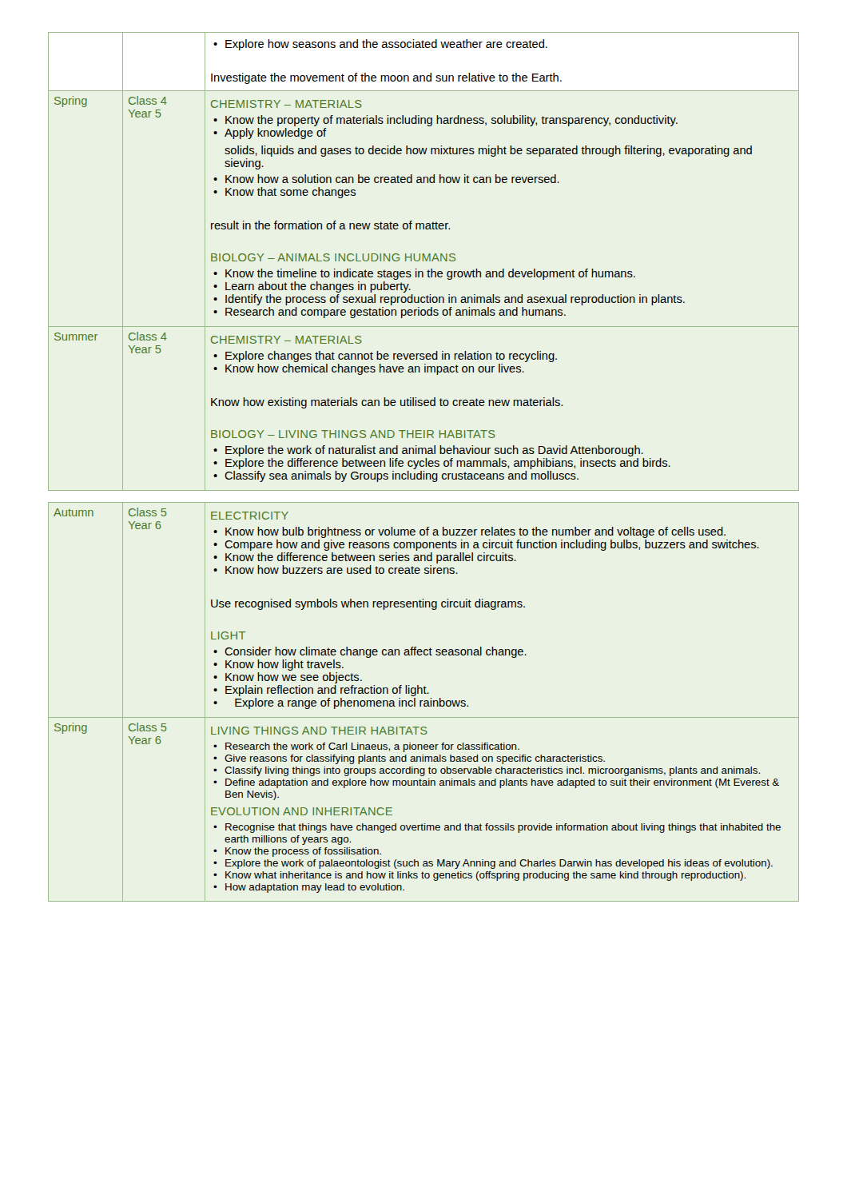| | | Explore how seasons and the associated weather are created. Investigate the movement of the moon and sun relative to the Earth. |
| Spring | Class 4 Year 5 | CHEMISTRY – MATERIALS Know the property of materials including hardness, solubility, transparency, conductivity. Apply knowledge of solids, liquids and gases to decide how mixtures might be separated through filtering, evaporating and sieving. Know how a solution can be created and how it can be reversed. Know that some changes result in the formation of a new state of matter. BIOLOGY – ANIMALS INCLUDING HUMANS Know the timeline to indicate stages in the growth and development of humans. Learn about the changes in puberty. Identify the process of sexual reproduction in animals and asexual reproduction in plants. Research and compare gestation periods of animals and humans. |
| Summer | Class 4 Year 5 | CHEMISTRY – MATERIALS Explore changes that cannot be reversed in relation to recycling. Know how chemical changes have an impact on our lives. Know how existing materials can be utilised to create new materials. BIOLOGY – LIVING THINGS AND THEIR HABITATS Explore the work of naturalist and animal behaviour such as David Attenborough. Explore the difference between life cycles of mammals, amphibians, insects and birds. Classify sea animals by Groups including crustaceans and molluscs. |
| Autumn | Class 5 Year 6 | ELECTRICITY Know how bulb brightness or volume of a buzzer relates to the number and voltage of cells used. Compare how and give reasons components in a circuit function including bulbs, buzzers and switches. Know the difference between series and parallel circuits. Know how buzzers are used to create sirens. Use recognised symbols when representing circuit diagrams. LIGHT Consider how climate change can affect seasonal change. Know how light travels. Know how we see objects. Explain reflection and refraction of light. Explore a range of phenomena incl rainbows. |
| Spring | Class 5 Year 6 | LIVING THINGS AND THEIR HABITATS Research the work of Carl Linaeus, a pioneer for classification. Give reasons for classifying plants and animals based on specific characteristics. Classify living things into groups according to observable characteristics incl. microorganisms, plants and animals. Define adaptation and explore how mountain animals and plants have adapted to suit their environment (Mt Everest & Ben Nevis). EVOLUTION AND INHERITANCE Recognise that things have changed overtime and that fossils provide information about living things that inhabited the earth millions of years ago. Know the process of fossilisation. Explore the work of palaeontologist (such as Mary Anning and Charles Darwin has developed his ideas of evolution). Know what inheritance is and how it links to genetics (offspring producing the same kind through reproduction). How adaptation may lead to evolution. |